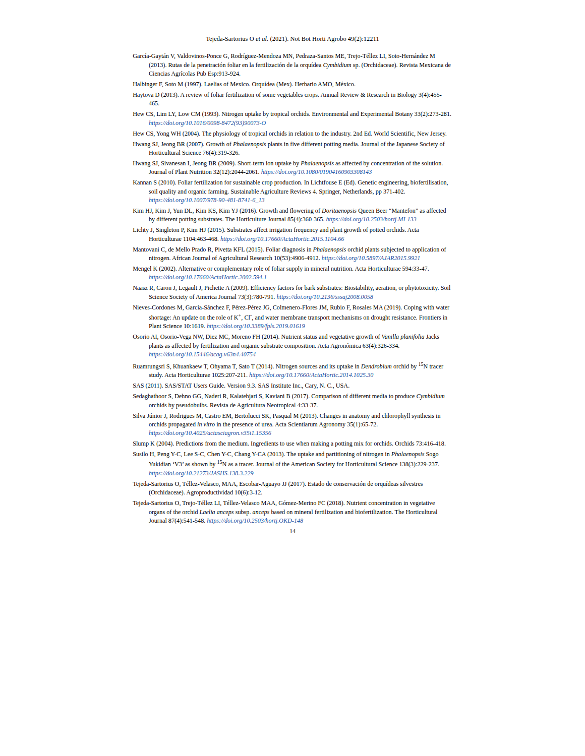Tejeda-Sartorius O et al. (2021). Not Bot Horti Agrobo 49(2):12211
García-Gaytán V, Valdovinos-Ponce G, Rodríguez-Mendoza MN, Pedraza-Santos ME, Trejo-Téllez LI, Soto-Hernández M (2013). Rutas de la penetración foliar en la fertilización de la orquídea Cymbidium sp. (Orchidaceae). Revista Mexicana de Ciencias Agrícolas Pub Esp:913-924.
Halbinger F, Soto M (1997). Laelias of Mexico. Orquídea (Mex). Herbario AMO, México.
Haytova D (2013). A review of foliar fertilization of some vegetables crops. Annual Review & Research in Biology 3(4):455-465.
Hew CS, Lim LY, Low CM (1993). Nitrogen uptake by tropical orchids. Environmental and Experimental Botany 33(2):273-281. https://doi.org/10.1016/0098-8472(93)90073-O
Hew CS, Yong WH (2004). The physiology of tropical orchids in relation to the industry. 2nd Ed. World Scientific, New Jersey.
Hwang SJ, Jeong BR (2007). Growth of Phalaenopsis plants in five different potting media. Journal of the Japanese Society of Horticultural Science 76(4):319-326.
Hwang SJ, Sivanesan I, Jeong BR (2009). Short-term ion uptake by Phalaenopsis as affected by concentration of the solution. Journal of Plant Nutrition 32(12):2044-2061. https://doi.org/10.1080/01904160903308143
Kannan S (2010). Foliar fertilization for sustainable crop production. In Lichtfouse E (Ed). Genetic engineering, biofertilisation, soil quality and organic farming. Sustainable Agriculture Reviews 4. Springer, Netherlands, pp 371-402. https://doi.org/10.1007/978-90-481-8741-6_13
Kim HJ, Kim J, Yun DL, Kim KS, Kim YJ (2016). Growth and flowering of Doritaenopsis Queen Beer “Mantefon” as affected by different potting substrates. The Horticulture Journal 85(4):360-365. https://doi.org/10.2503/hortj.MI-133
Lichty J, Singleton P, Kim HJ (2015). Substrates affect irrigation frequency and plant growth of potted orchids. Acta Horticulturae 1104:463-468. https://doi.org/10.17660/ActaHortic.2015.1104.66
Mantovani C, de Mello Prado R, Pivetta KFL (2015). Foliar diagnosis in Phalaenopsis orchid plants subjected to application of nitrogen. African Journal of Agricultural Research 10(53):4906-4912. https://doi.org/10.5897/AJAR2015.9921
Mengel K (2002). Alternative or complementary role of foliar supply in mineral nutrition. Acta Horticulturae 594:33-47. https://doi.org/10.17660/ActaHortic.2002.594.1
Naasz R, Caron J, Legault J, Pichette A (2009). Efficiency factors for bark substrates: Biostability, aeration, or phytotoxicity. Soil Science Society of America Journal 73(3):780-791. https://doi.org/10.2136/sssaj2008.0058
Nieves-Cordones M, García-Sánchez F, Pérez-Pérez JG, Colmenero-Flores JM, Rubio F, Rosales MA (2019). Coping with water shortage: An update on the role of K+, Cl-, and water membrane transport mechanisms on drought resistance. Frontiers in Plant Science 10:1619. https://doi.org/10.3389/fpls.2019.01619
Osorio AI, Osorio-Vega NW, Diez MC, Moreno FH (2014). Nutrient status and vegetative growth of Vanilla planifolia Jacks plants as affected by fertilization and organic substrate composition. Acta Agronómica 63(4):326-334. https://doi.org/10.15446/acag.v63n4.40754
Ruamrungsri S, Khuankaew T, Ohyama T, Sato T (2014). Nitrogen sources and its uptake in Dendrobium orchid by 15N tracer study. Acta Horticulturae 1025:207-211. https://doi.org/10.17660/ActaHortic.2014.1025.30
SAS (2011). SAS/STAT Users Guide. Version 9.3. SAS Institute Inc., Cary, N. C., USA.
Sedaghathoor S, Dehno GG, Naderi R, Kalatehjari S, Kaviani B (2017). Comparison of different media to produce Cymbidium orchids by pseudobulbs. Revista de Agricultura Neotropical 4:33-37.
Silva Júnior J, Rodrigues M, Castro EM, Bertolucci SK, Pasqual M (2013). Changes in anatomy and chlorophyll synthesis in orchids propagated in vitro in the presence of urea. Acta Scientiarum Agronomy 35(1):65-72. https://doi.org/10.4025/actasciagron.v35i1.15356
Slump K (2004). Predictions from the medium. Ingredients to use when making a potting mix for orchids. Orchids 73:416-418.
Susilo H, Peng Y-C, Lee S-C, Chen Y-C, Chang Y-CA (2013). The uptake and partitioning of nitrogen in Phalaenopsis Sogo Yukidian ‘V3’ as shown by 15N as a tracer. Journal of the American Society for Horticultural Science 138(3):229-237. https://doi.org/10.21273/JASHS.138.3.229
Tejeda-Sartorius O, Téllez-Velasco, MAA, Escobar-Aguayo JJ (2017). Estado de conservación de orquídeas silvestres (Orchidaceae). Agroproductividad 10(6):3-12.
Tejeda-Sartorius O, Trejo-Téllez LI, Téllez-Velasco MAA, Gómez-Merino FC (2018). Nutrient concentration in vegetative organs of the orchid Laelia anceps subsp. anceps based on mineral fertilization and biofertilization. The Horticultural Journal 87(4):541-548. https://doi.org/10.2503/hortj.OKD-148
14